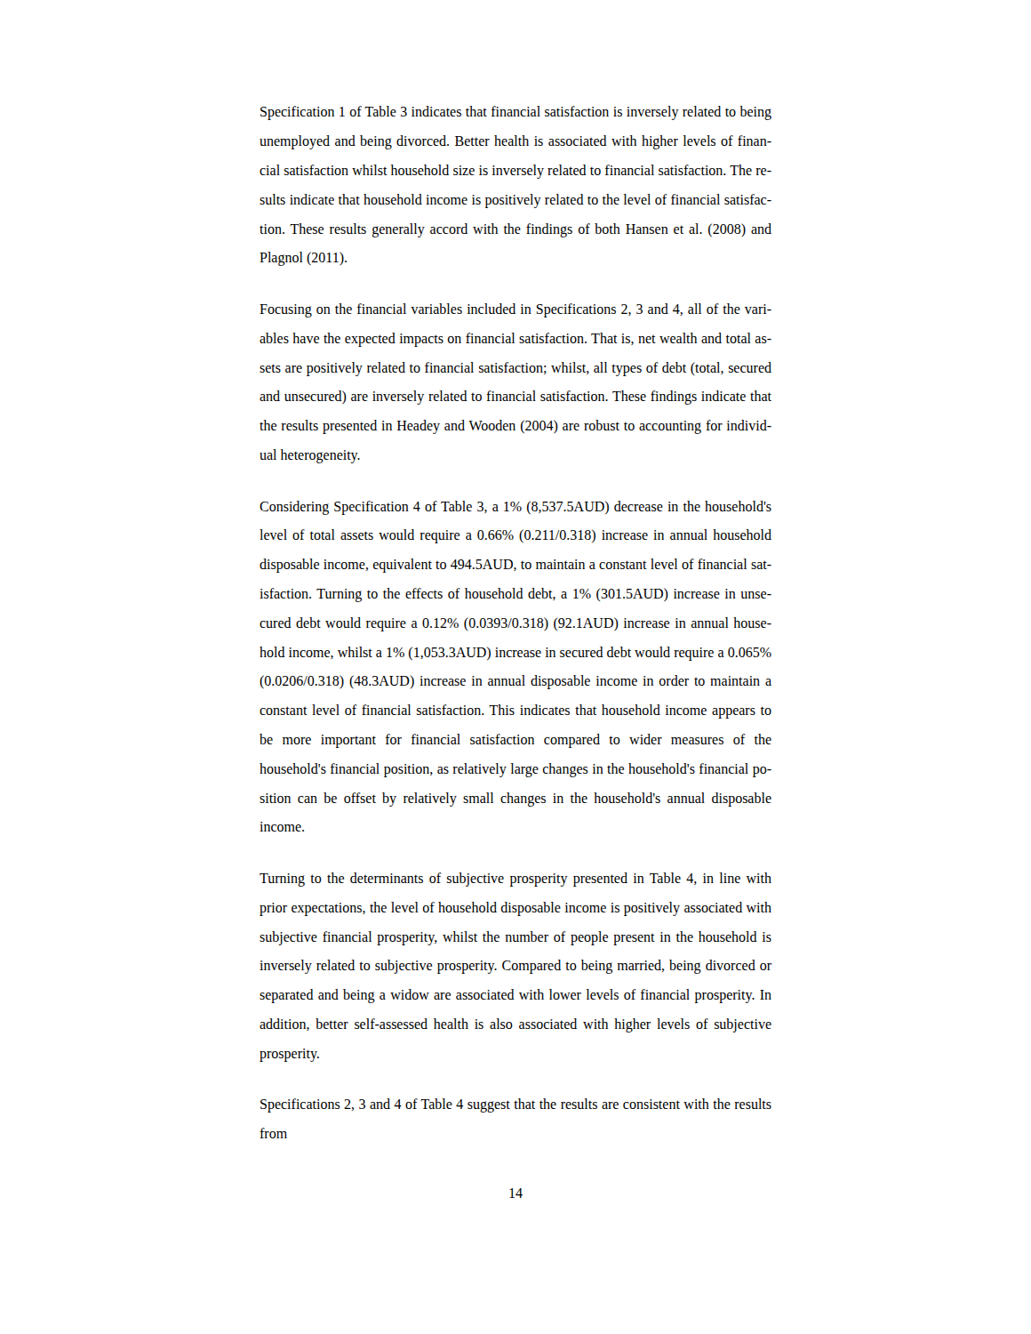Specification 1 of Table 3 indicates that financial satisfaction is inversely related to being unemployed and being divorced. Better health is associated with higher levels of financial satisfaction whilst household size is inversely related to financial satisfaction. The results indicate that household income is positively related to the level of financial satisfaction. These results generally accord with the findings of both Hansen et al. (2008) and Plagnol (2011).
Focusing on the financial variables included in Specifications 2, 3 and 4, all of the variables have the expected impacts on financial satisfaction. That is, net wealth and total assets are positively related to financial satisfaction; whilst, all types of debt (total, secured and unsecured) are inversely related to financial satisfaction. These findings indicate that the results presented in Headey and Wooden (2004) are robust to accounting for individual heterogeneity.
Considering Specification 4 of Table 3, a 1% (8,537.5AUD) decrease in the household's level of total assets would require a 0.66% (0.211/0.318) increase in annual household disposable income, equivalent to 494.5AUD, to maintain a constant level of financial satisfaction. Turning to the effects of household debt, a 1% (301.5AUD) increase in unsecured debt would require a 0.12% (0.0393/0.318) (92.1AUD) increase in annual household income, whilst a 1% (1,053.3AUD) increase in secured debt would require a 0.065% (0.0206/0.318) (48.3AUD) increase in annual disposable income in order to maintain a constant level of financial satisfaction. This indicates that household income appears to be more important for financial satisfaction compared to wider measures of the household's financial position, as relatively large changes in the household's financial position can be offset by relatively small changes in the household's annual disposable income.
Turning to the determinants of subjective prosperity presented in Table 4, in line with prior expectations, the level of household disposable income is positively associated with subjective financial prosperity, whilst the number of people present in the household is inversely related to subjective prosperity. Compared to being married, being divorced or separated and being a widow are associated with lower levels of financial prosperity. In addition, better self-assessed health is also associated with higher levels of subjective prosperity.
Specifications 2, 3 and 4 of Table 4 suggest that the results are consistent with the results from
14